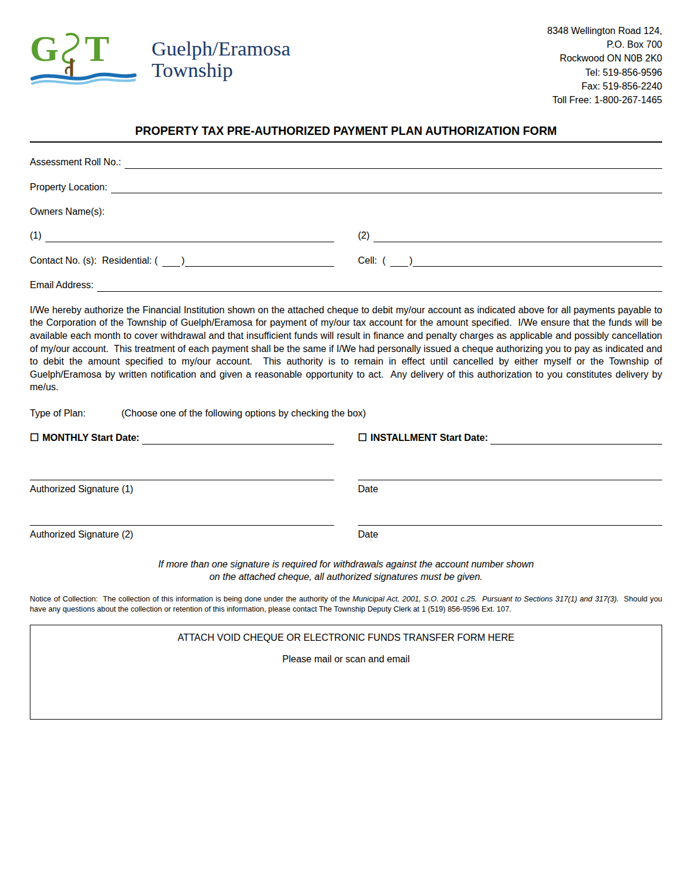G T
Guelph/Eramosa
Township
8348 Wellington Road 124,
P.O. Box 700
Rockwood ON N0B 2K0
Tel: 519-856-9596
Fax: 519-856-2240
Toll Free: 1-800-267-1465
PROPERTY TAX PRE-AUTHORIZED PAYMENT PLAN AUTHORIZATION FORM
Assessment Roll No.:
Property Location:
Owners Name(s):
(1)
(2)
Contact No. (s): Residential: ( )
Cell: ( )
Email Address:
I/We hereby authorize the Financial Institution shown on the attached cheque to debit my/our account as indicated above for all payments payable to the Corporation of the Township of Guelph/Eramosa for payment of my/our tax account for the amount specified. I/We ensure that the funds will be available each month to cover withdrawal and that insufficient funds will result in finance and penalty charges as applicable and possibly cancellation of my/our account. This treatment of each payment shall be the same if I/We had personally issued a cheque authorizing you to pay as indicated and to debit the amount specified to my/our account. This authority is to remain in effect until cancelled by either myself or the Township of Guelph/Eramosa by written notification and given a reasonable opportunity to act. Any delivery of this authorization to you constitutes delivery by me/us.
Type of Plan: (Choose one of the following options by checking the box)
☐MONTHLY Start Date:
☐INSTALLMENT Start Date:
Authorized Signature (1)
Date
Authorized Signature (2)
Date
If more than one signature is required for withdrawals against the account number shown
on the attached cheque, all authorized signatures must be given.
Notice of Collection: The collection of this information is being done under the authority of the Municipal Act, 2001, S.O. 2001 c.25. Pursuant to Sections 317(1) and 317(3). Should you have any questions about the collection or retention of this information, please contact The Township Deputy Clerk at 1 (519) 856-9596 Ext. 107.
ATTACH VOID CHEQUE OR ELECTRONIC FUNDS TRANSFER FORM HERE
Please mail or scan and email